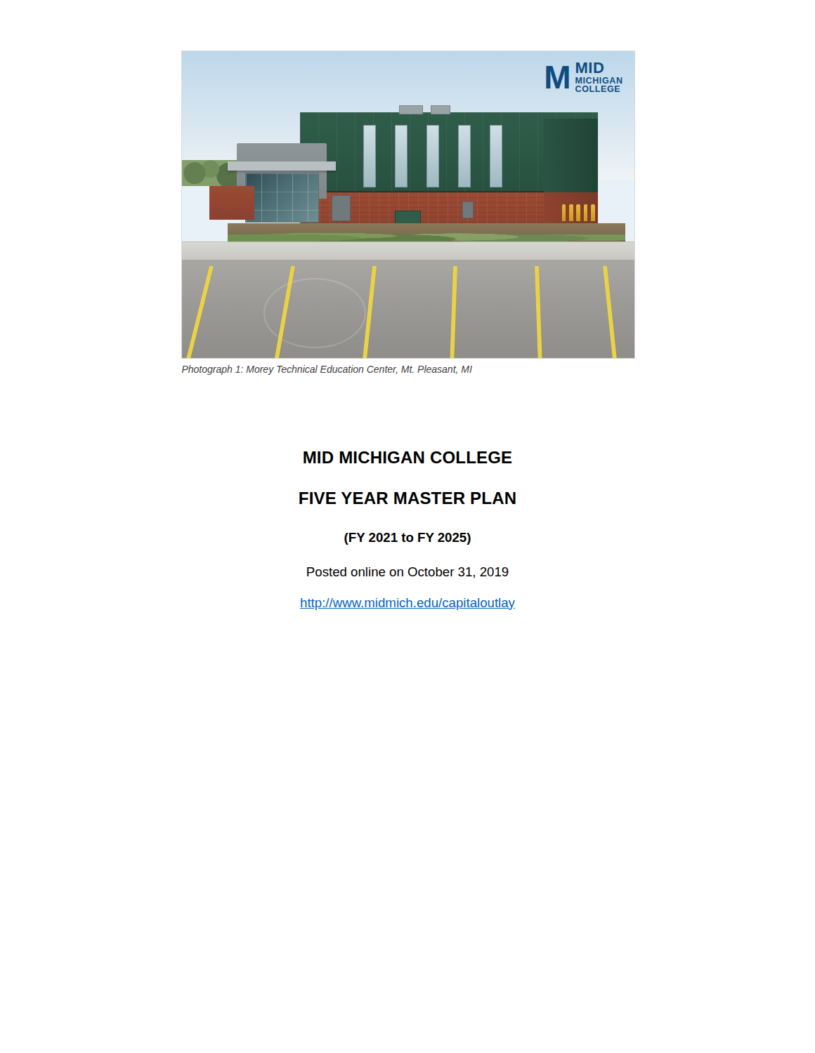M
MID
MICHIGAN
COLLEGE
Photograph 1: Morey Technical Education Center, Mt. Pleasant, MI
MID MICHIGAN COLLEGE
FIVE YEAR MASTER PLAN
(FY 2021 to FY 2025)
Posted online on October 31, 2019
http://www.midmich.edu/capitaloutlay